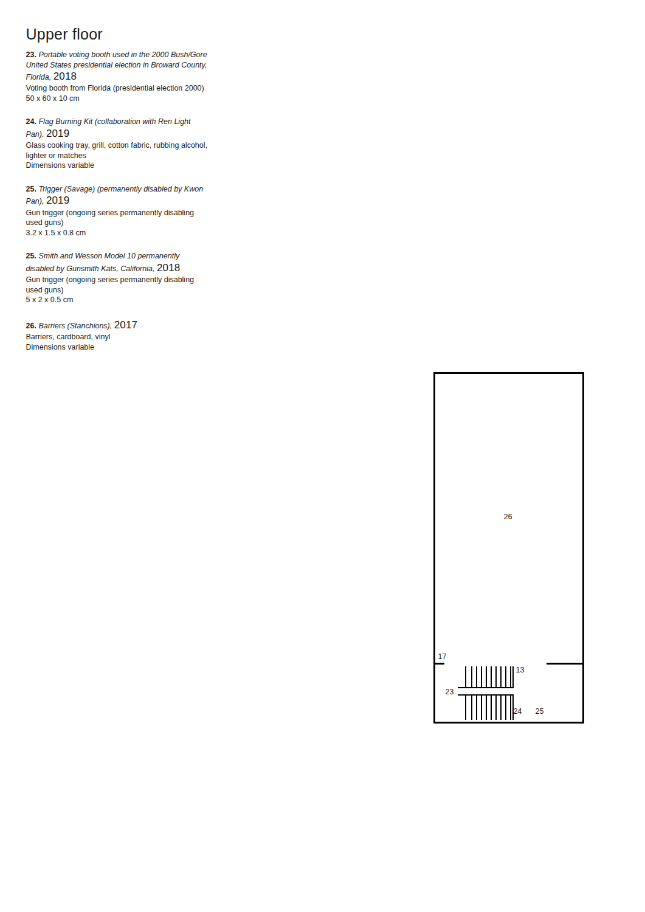Upper floor
23. Portable voting booth used in the 2000 Bush/Gore United States presidential election in Broward County, Florida, 2018 Voting booth from Florida (presidential election 2000) 50 x 60 x 10 cm
24. Flag Burning Kit (collaboration with Ren Light Pan), 2019 Glass cooking tray, grill, cotton fabric, rubbing alcohol, lighter or matches Dimensions variable
25. Trigger (Savage) (permanently disabled by Kwon Pan), 2019 Gun trigger (ongoing series permanently disabling used guns) 3.2 x 1.5 x 0.8 cm
25. Smith and Wesson Model 10 permanently disabled by Gunsmith Kats, California, 2018 Gun trigger (ongoing series permanently disabling used guns) 5 x 2 x 0.5 cm
26. Barriers (Stanchions), 2017 Barriers, cardboard, vinyl Dimensions variable
26 17 13 23 24 25